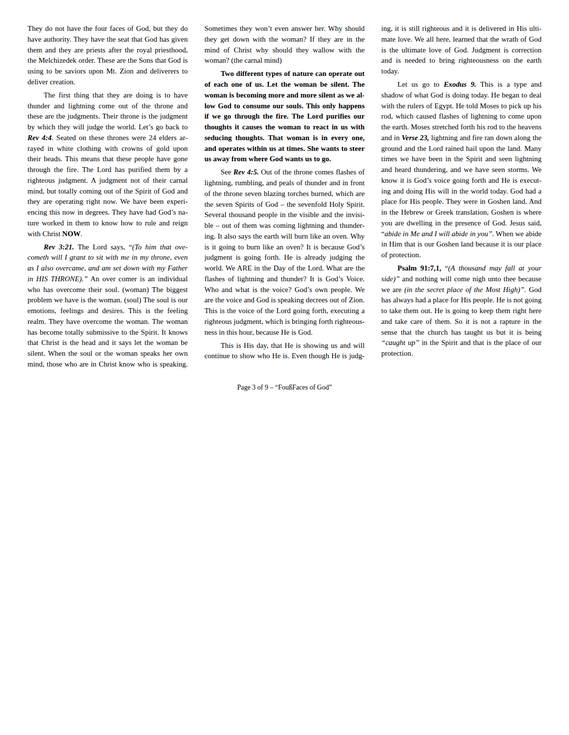They do not have the four faces of God, but they do have authority. They have the seat that God has given them and they are priests after the royal priesthood, the Melchizedek order. These are the Sons that God is using to be saviors upon Mt. Zion and deliverers to deliver creation.
The first thing that they are doing is to have thunder and lightning come out of the throne and these are the judgments. Their throne is the judgment by which they will judge the world. Let’s go back to Rev 4:4. Seated on these thrones were 24 elders arrayed in white clothing with crowns of gold upon their heads. This means that these people have gone through the fire. The Lord has purified them by a righteous judgment. A judgment not of their carnal mind, but totally coming out of the Spirit of God and they are operating right now. We have been experiencing this now in degrees. They have had God’s nature worked in them to know how to rule and reign with Christ NOW.
Rev 3:21. The Lord says, “(To him that ovecometh will I grant to sit with me in my throne, even as I also overcame, and am set down with my Father in HIS THRONE).” An over comer is an individual who has overcome their soul. (woman) The biggest problem we have is the woman. (soul) The soul is our emotions, feelings and desires. This is the feeling realm. They have overcome the woman. The woman has become totally submissive to the Spirit. It knows that Christ is the head and it says let the woman be silent. When the soul or the woman speaks her own mind, those who are in Christ know who is speaking. Sometimes they won’t even answer her. Why should they get down with the woman? If they are in the mind of Christ why should they wallow with the woman? (the carnal mind)
Two different types of nature can operate out of each one of us. Let the woman be silent. The woman is becoming more and more silent as we allow God to consume our souls. This only happens if we go through the fire. The Lord purifies our thoughts it causes the woman to react in us with seducing thoughts. That woman is in every one, and operates within us at times. She wants to steer us away from where God wants us to go.
See Rev 4:5. Out of the throne comes flashes of lightning, rumbling, and peals of thunder and in front of the throne seven blazing torches burned, which are the seven Spirits of God – the sevenfold Holy Spirit. Several thousand people in the visible and the invisible – out of them was coming lightning and thundering. It also says the earth will burn like an oven. Why is it going to burn like an oven? It is because God’s judgment is going forth. He is already judging the world. We ARE in the Day of the Lord. What are the flashes of lightning and thunder? It is God’s Voice. Who and what is the voice? God’s own people. We are the voice and God is speaking decrees out of Zion. This is the voice of the Lord going forth, executing a righteous judgment, which is bringing forth righteousness in this hour, because He is God.
This is His day, that He is showing us and will continue to show who He is. Even though He is judging, it is still righteous and it is delivered in His ultimate love. We all here, learned that the wrath of God is the ultimate love of God. Judgment is correction and is needed to bring righteousness on the earth today.
Let us go to Exodus 9. This is a type and shadow of what God is doing today. He began to deal with the rulers of Egypt. He told Moses to pick up his rod, which caused flashes of lightning to come upon the earth. Moses stretched forth his rod to the heavens and in Verse 23, lightning and fire ran down along the ground and the Lord rained hail upon the land. Many times we have been in the Spirit and seen lightning and heard thundering, and we have seen storms. We know it is God’s voice going forth and He is executing and doing His will in the world today. God had a place for His people. They were in Goshen land. And in the Hebrew or Greek translation, Goshen is where you are dwelling in the presence of God. Jesus said, “abide in Me and I will abide in you”. When we abide in Him that is our Goshen land because it is our place of protection.
Psalm 91:7,1, “(A thousand may fall at your side)” and nothing will come nigh unto thee because we are (in the secret place of the Most High)”. God has always had a place for His people. He is not going to take them out. He is going to keep them right here and take care of them. So it is not a rapture in the sense that the church has taught us but it is being “caught up” in the Spirit and that is the place of our protection.
Page 3 of 9 – “FoußFaces of God”